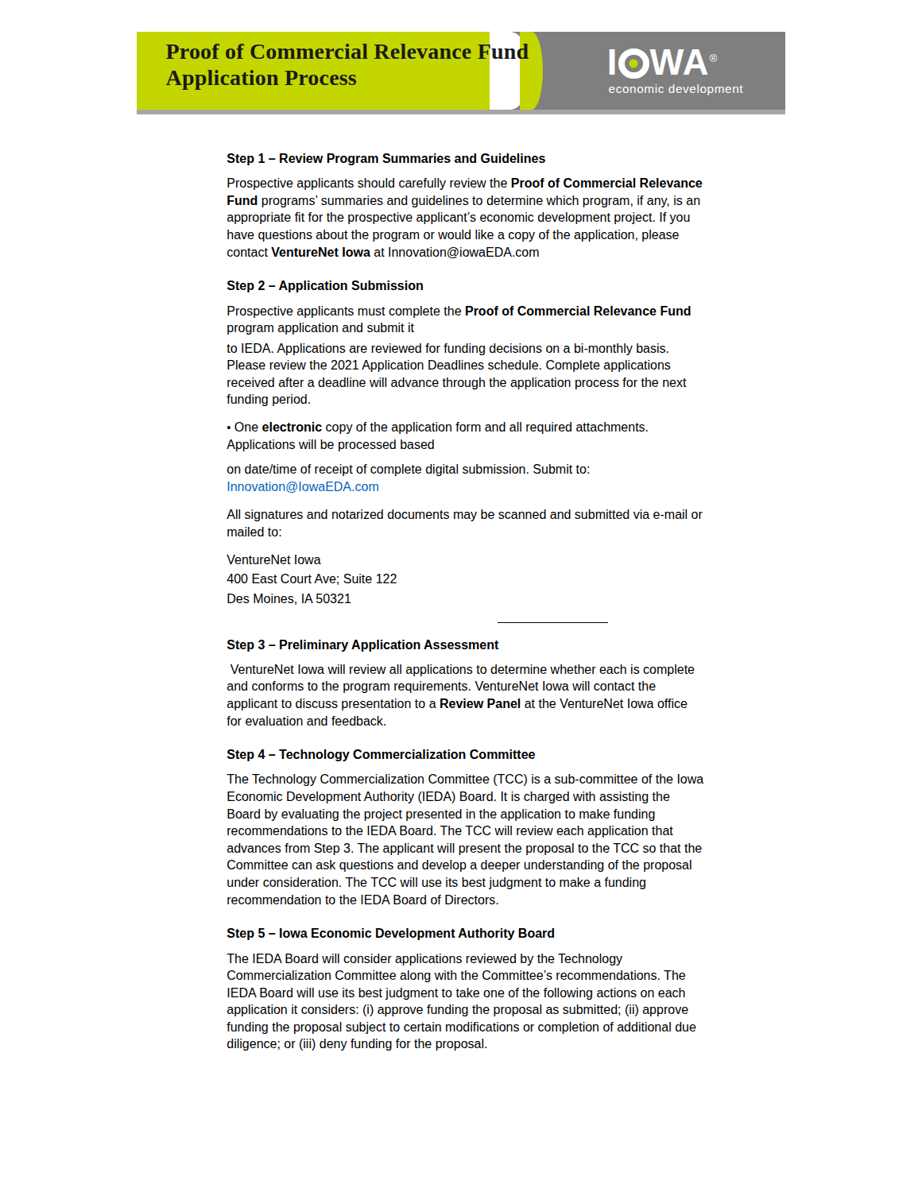Proof of Commercial Relevance Fund
Application Process
I WA®
economic development
Step 1 – Review Program Summaries and Guidelines
Prospective applicants should carefully review the Proof of Commercial Relevance Fund programs’ summaries and guidelines to determine which program, if any, is an appropriate fit for the prospective applicant’s economic development project. If you have questions about the program or would like a copy of the application, please contact VentureNet Iowa at Innovation@iowaEDA.com
Step 2 – Application Submission
Prospective applicants must complete the Proof of Commercial Relevance Fund program application and submit it
to IEDA. Applications are reviewed for funding decisions on a bi-monthly basis. Please review the 2021 Application Deadlines schedule. Complete applications received after a deadline will advance through the application process for the next funding period.
• One electronic copy of the application form and all required attachments. Applications will be processed based
on date/time of receipt of complete digital submission. Submit to: Innovation@IowaEDA.com
All signatures and notarized documents may be scanned and submitted via e-mail or mailed to:
VentureNet Iowa
400 East Court Ave; Suite 122
Des Moines, IA 50321
Step 3 – Preliminary Application Assessment
VentureNet Iowa will review all applications to determine whether each is complete and conforms to the program requirements. VentureNet Iowa will contact the applicant to discuss presentation to a Review Panel at the VentureNet Iowa office for evaluation and feedback.
Step 4 – Technology Commercialization Committee
The Technology Commercialization Committee (TCC) is a sub-committee of the Iowa Economic Development Authority (IEDA) Board. It is charged with assisting the Board by evaluating the project presented in the application to make funding recommendations to the IEDA Board. The TCC will review each application that advances from Step 3. The applicant will present the proposal to the TCC so that the Committee can ask questions and develop a deeper understanding of the proposal under consideration. The TCC will use its best judgment to make a funding recommendation to the IEDA Board of Directors.
Step 5 – Iowa Economic Development Authority Board
The IEDA Board will consider applications reviewed by the Technology Commercialization Committee along with the Committee’s recommendations. The IEDA Board will use its best judgment to take one of the following actions on each application it considers: (i) approve funding the proposal as submitted; (ii) approve funding the proposal subject to certain modifications or completion of additional due diligence; or (iii) deny funding for the proposal.